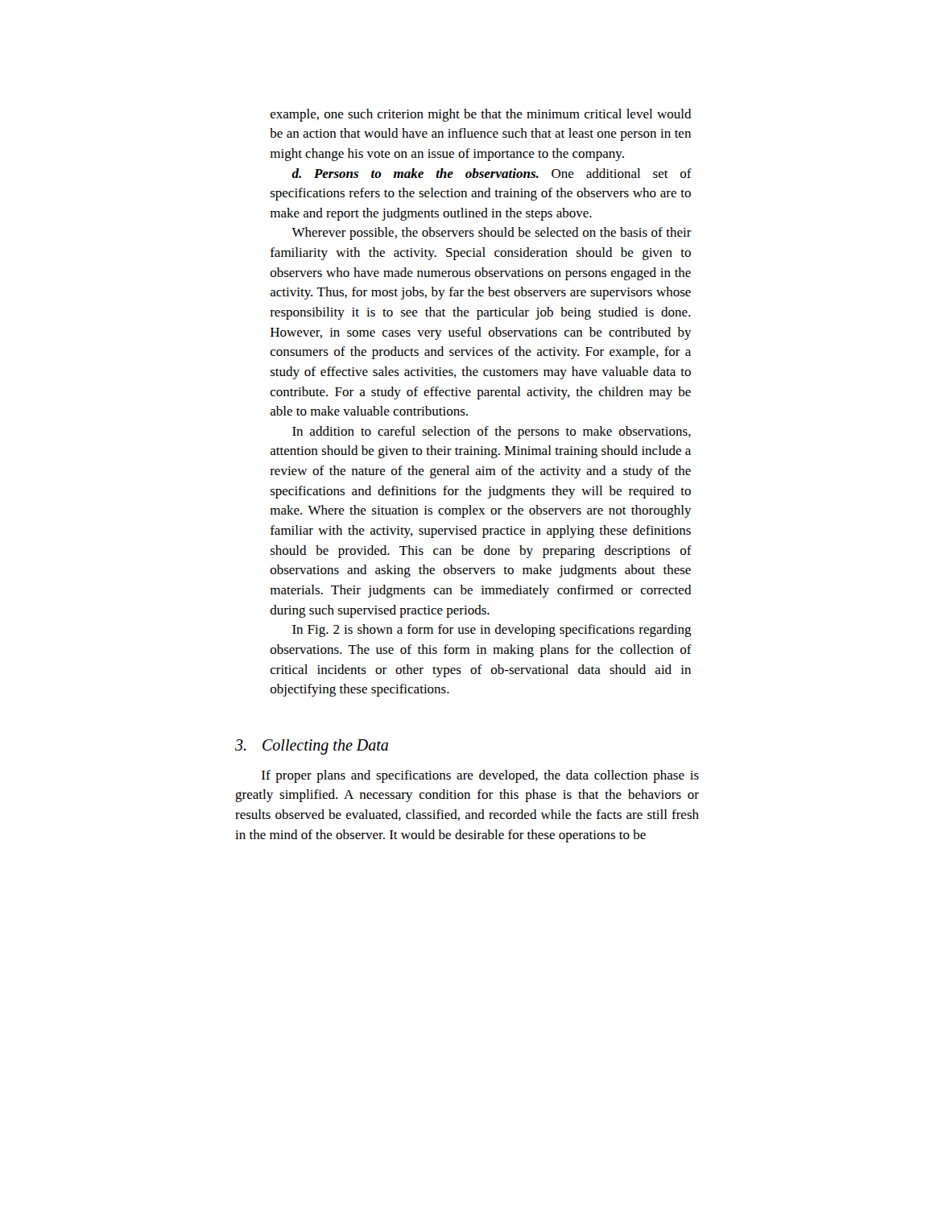example, one such criterion might be that the minimum critical level would be an action that would have an influence such that at least one person in ten might change his vote on an issue of importance to the company.
d. Persons to make the observations. One additional set of specifications refers to the selection and training of the observers who are to make and report the judgments outlined in the steps above.
Wherever possible, the observers should be selected on the basis of their familiarity with the activity. Special consideration should be given to observers who have made numerous observations on persons engaged in the activity. Thus, for most jobs, by far the best observers are supervisors whose responsibility it is to see that the particular job being studied is done. However, in some cases very useful observations can be contributed by consumers of the products and services of the activity. For example, for a study of effective sales activities, the customers may have valuable data to contribute. For a study of effective parental activity, the children may be able to make valuable contributions.
In addition to careful selection of the persons to make observations, attention should be given to their training. Minimal training should include a review of the nature of the general aim of the activity and a study of the specifications and definitions for the judgments they will be required to make. Where the situation is complex or the observers are not thoroughly familiar with the activity, supervised practice in applying these definitions should be provided. This can be done by preparing descriptions of observations and asking the observers to make judgments about these materials. Their judgments can be immediately confirmed or corrected during such supervised practice periods.
In Fig. 2 is shown a form for use in developing specifications regarding observations. The use of this form in making plans for the collection of critical incidents or other types of ob-servational data should aid in objectifying these specifications.
3. Collecting the Data
If proper plans and specifications are developed, the data collection phase is greatly simplified. A necessary condition for this phase is that the behaviors or results observed be evaluated, classified, and recorded while the facts are still fresh in the mind of the observer. It would be desirable for these operations to be